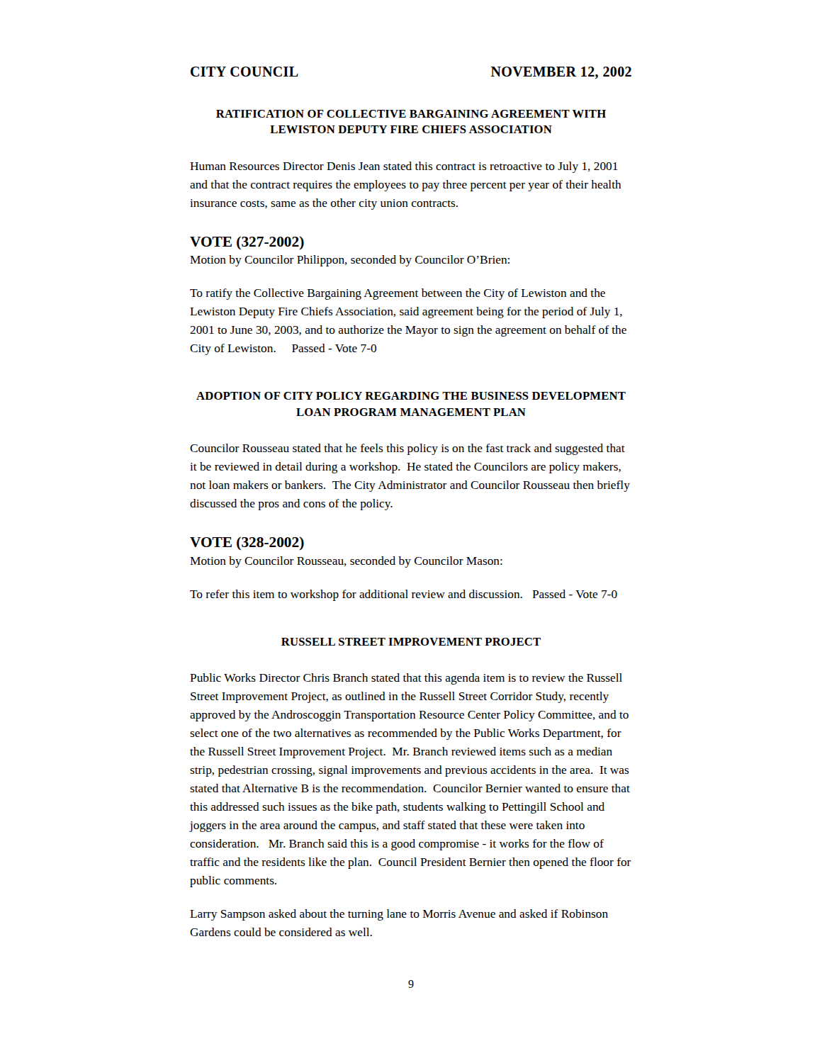CITY COUNCIL NOVEMBER 12, 2002
Ratification of Collective Bargaining Agreement with
Lewiston Deputy Fire Chiefs Association
Human Resources Director Denis Jean stated this contract is retroactive to July 1, 2001 and that the contract requires the employees to pay three percent per year of their health insurance costs, same as the other city union contracts.
VOTE (327-2002)
Motion by Councilor Philippon, seconded by Councilor O’Brien:
To ratify the Collective Bargaining Agreement between the City of Lewiston and the Lewiston Deputy Fire Chiefs Association, said agreement being for the period of July 1, 2001 to June 30, 2003, and to authorize the Mayor to sign the agreement on behalf of the City of Lewiston. Passed - Vote 7-0
Adoption of City Policy Regarding the Business Development
Loan Program Management Plan
Councilor Rousseau stated that he feels this policy is on the fast track and suggested that it be reviewed in detail during a workshop. He stated the Councilors are policy makers, not loan makers or bankers. The City Administrator and Councilor Rousseau then briefly discussed the pros and cons of the policy.
VOTE (328-2002)
Motion by Councilor Rousseau, seconded by Councilor Mason:
To refer this item to workshop for additional review and discussion. Passed - Vote 7-0
Russell Street Improvement Project
Public Works Director Chris Branch stated that this agenda item is to review the Russell Street Improvement Project, as outlined in the Russell Street Corridor Study, recently approved by the Androscoggin Transportation Resource Center Policy Committee, and to select one of the two alternatives as recommended by the Public Works Department, for the Russell Street Improvement Project. Mr. Branch reviewed items such as a median strip, pedestrian crossing, signal improvements and previous accidents in the area. It was stated that Alternative B is the recommendation. Councilor Bernier wanted to ensure that this addressed such issues as the bike path, students walking to Pettingill School and joggers in the area around the campus, and staff stated that these were taken into consideration. Mr. Branch said this is a good compromise - it works for the flow of traffic and the residents like the plan. Council President Bernier then opened the floor for public comments.
Larry Sampson asked about the turning lane to Morris Avenue and asked if Robinson Gardens could be considered as well.
9